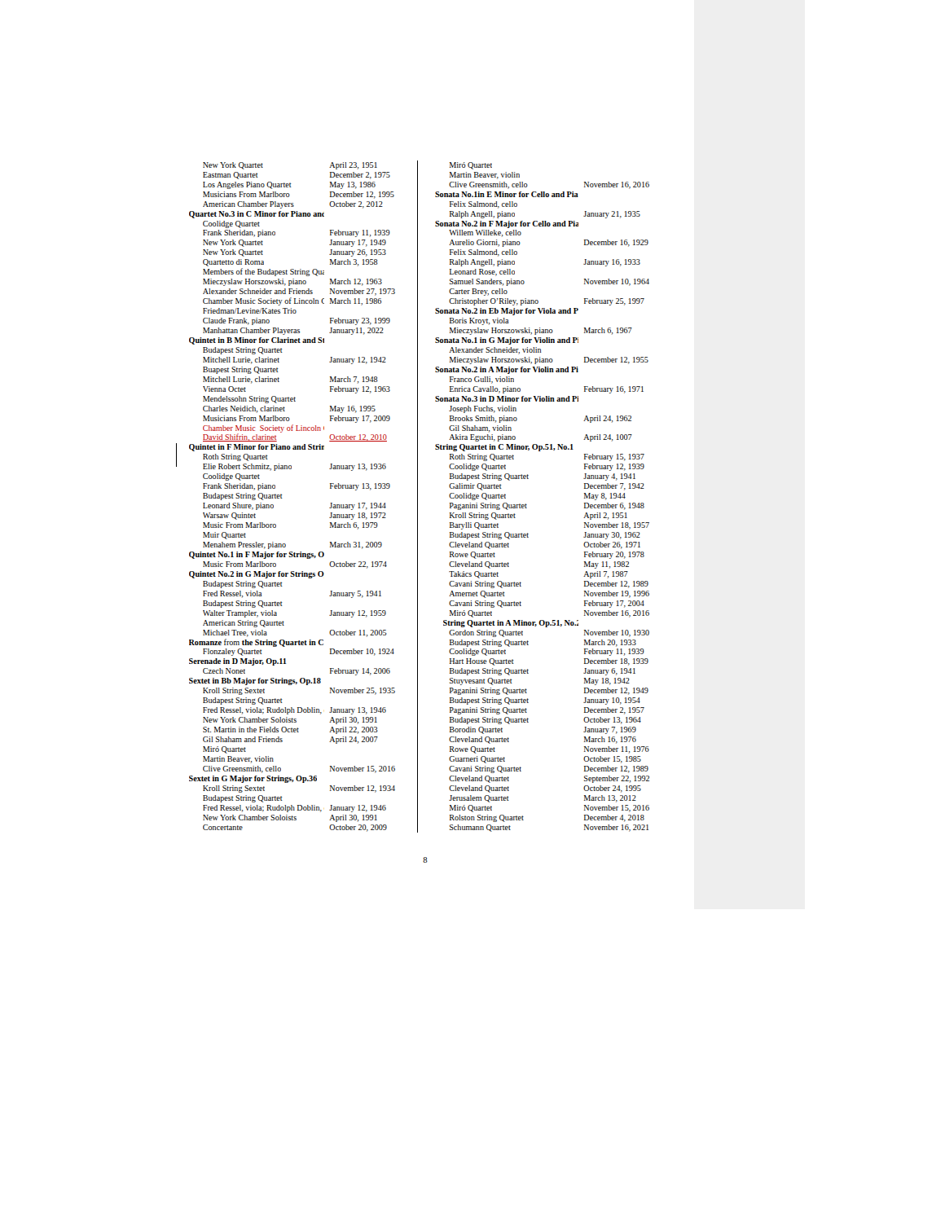New York Quartet April 23, 1951
Eastman Quartet December 2, 1975
Los Angeles Piano Quartet May 13, 1986
Musicians From Marlboro December 12, 1995
American Chamber Players October 2, 2012
Quartet No.3 in C Minor for Piano and Strings, Op.60
Coolidge Quartet
Frank Sheridan, piano February 11, 1939
New York Quartet January 17, 1949
New York Quartet January 26, 1953
Quartetto di Roma March 3, 1958
Members of the Budapest String Quartet
Mieczyslaw Horszowski, piano March 12, 1963
Alexander Schneider and Friends November 27, 1973
Chamber Music Society of Lincoln Center March 11, 1986
Friedman/Levine/Kates Trio
Claude Frank, piano February 23, 1999
Manhattan Chamber Playeras January11, 2022
Quintet in B Minor for Clarinet and Strings, Op.115
Budapest String Quartet
Mitchell Lurie, clarinet January 12, 1942
Buapest String Quartet
Mitchell Lurie, clarinet March 7, 1948
Vienna Octet February 12, 1963
Mendelssohn String Quartet
Charles Neidich, clarinet May 16, 1995
Musicians From Marlboro February 17, 2009
Chamber Music Society of Lincoln Center
David Shifrin, clarinet October 12, 2010
Quintet in F Minor for Piano and Strings, Op.34
Roth String Quartet
Elie Robert Schmitz, piano January 13, 1936
Coolidge Quartet
Frank Sheridan, piano February 13, 1939
Budapest String Quartet
Leonard Shure, piano January 17, 1944
Warsaw Quintet January 18, 1972
Music From Marlboro March 6, 1979
Muir Quartet
Menahem Pressler, piano March 31, 2009
Quintet No.1 in F Major for Strings, Op.88
Music From Marlboro October 22, 1974
Quintet No.2 in G Major for Strings Op.111
Budapest String Quartet
Fred Ressel, viola January 5, 1941
Budapest String Quartet
Walter Trampler, viola January 12, 1959
American String Qaurtet
Michael Tree, viola October 11, 2005
Romanze from the String Quartet in C Minor, Op.51, No.1
Flonzaley Quartet December 10, 1924
Serenade in D Major, Op.11
Czech Nonet February 14, 2006
Sextet in Bb Major for Strings, Op.18
Kroll String Sextet November 25, 1935
Budapest String Quartet
Fred Ressel, viola; Rudolph Doblin, cello January 13, 1946
New York Chamber Soloists April 30, 1991
St. Martin in the Fields Octet April 22, 2003
Gil Shaham and Friends April 24, 2007
Miró Quartet
Martin Beaver, violin
Clive Greensmith, cello November 15, 2016
Sextet in G Major for Strings, Op.36
Kroll String Sextet November 12, 1934
Budapest String Quartet
Fred Ressel, viola; Rudolph Doblin, cello January 12, 1946
New York Chamber Soloists April 30, 1991
Concertante October 20, 2009
Miró Quartet
Martin Beaver, violin
Clive Greensmith, cello November 16, 2016
Sonata No.1in E Minor for Cello and Piano, Op.38
Felix Salmond, cello
Ralph Angell, piano January 21, 1935
Sonata No.2 in F Major for Cello and Piano, Op.99
Willem Willeke, cello
Aurelio Giorni, piano December 16, 1929
Felix Salmond, cello
Ralph Angell, piano January 16, 1933
Leonard Rose, cello
Samuel Sanders, piano November 10, 1964
Carter Brey, cello
Christopher O’Riley, piano February 25, 1997
Sonata No.2 in Eb Major for Viola and Piano, Op.120, No.2
Boris Kroyt, viola
Mieczyslaw Horszowski, piano March 6, 1967
Sonata No.1 in G Major for Violin and Piano, Op.78
Alexander Schneider, violin
Mieczyslaw Horszowski, piano December 12, 1955
Sonata No.2 in A Major for Violin and Piano, Op.100
Franco Gulli, violin
Enrica Cavallo, piano February 16, 1971
Sonata No.3 in D Minor for Violin and Piano, Op.108
Joseph Fuchs, violin
Brooks Smith, piano April 24, 1962
Gil Shaham, violin
Akira Eguchi, piano April 24, 1007
String Quartet in C Minor, Op.51, No.1
Roth String Quartet February 15, 1937
Coolidge Quartet February 12, 1939
Budapest String Quartet January 4, 1941
Galimir Quartet December 7, 1942
Coolidge Quartet May 8, 1944
Paganini String Quartet December 6, 1948
Kroll String Quartet April 2, 1951
Barylli Quartet November 18, 1957
Budapest String Quartet January 30, 1962
Cleveland Quartet October 26, 1971
Rowe Quartet February 20, 1978
Cleveland Quartet May 11, 1982
Takács Quartet April 7, 1987
Cavani String Quartet December 12, 1989
Amernet Quartet November 19, 1996
Cavani String Quartet February 17, 2004
Miró Quartet November 16, 2016
String Quartet in A Minor, Op.51, No.2
Gordon String Quartet November 10, 1930
Budapest String Quartet March 20, 1933
Coolidge Quartet February 11, 1939
Hart House Quartet December 18, 1939
Budapest String Quartet January 6, 1941
Stuyvesant Quartet May 18, 1942
Paganini String Quartet December 12, 1949
Budapest String Quartet January 10, 1954
Paganini String Quartet December 2, 1957
Budapest String Quartet October 13, 1964
Borodin Quartet January 7, 1969
Cleveland Quartet March 16, 1976
Rowe Quartet November 11, 1976
Guarneri Quartet October 15, 1985
Cavani String Quartet December 12, 1989
Cleveland Quartet September 22, 1992
Cleveland Quartet October 24, 1995
Jerusalem Quartet March 13, 2012
Miró Quartet November 15, 2016
Rolston String Quartet December 4, 2018
Schumann Quartet November 16, 2021
8